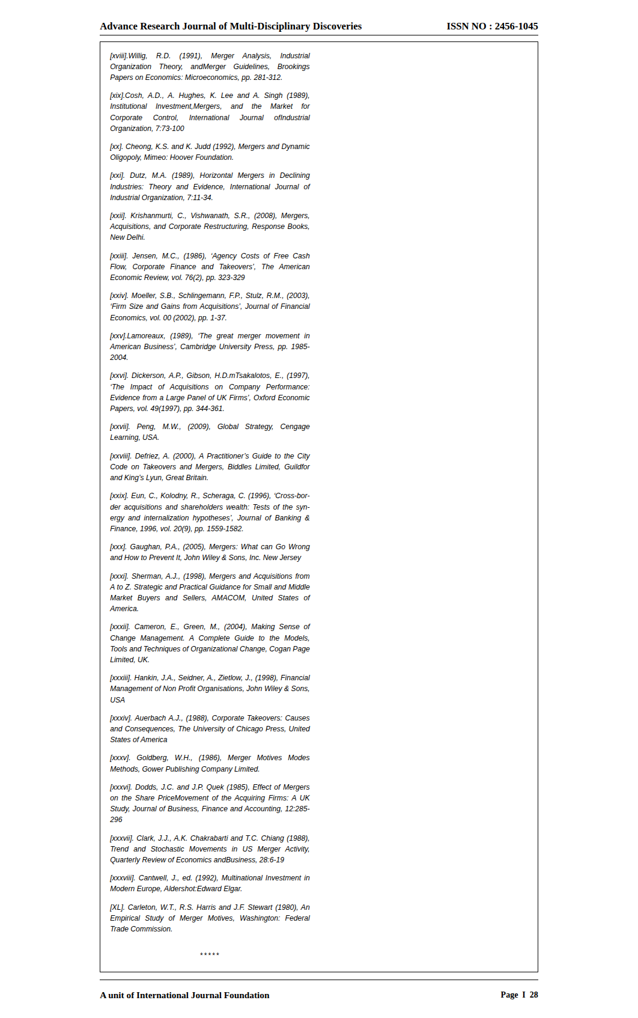Advance Research Journal of Multi-Disciplinary Discoveries
ISSN NO : 2456-1045
[xviii].Willig, R.D. (1991), Merger Analysis, Industrial Organization Theory, andMerger Guidelines, Brookings Papers on Economics: Microeconomics, pp. 281-312.
[xix].Cosh, A.D., A. Hughes, K. Lee and A. Singh (1989), Institutional Investment,Mergers, and the Market for Corporate Control, International Journal ofIndustrial Organization, 7:73-100
[xx]. Cheong, K.S. and K. Judd (1992), Mergers and Dynamic Oligopoly, Mimeo: Hoover Foundation.
[xxi]. Dutz, M.A. (1989), Horizontal Mergers in Declining Industries: Theory and Evidence, International Journal of Industrial Organization, 7:11-34.
[xxii]. Krishanmurti, C., Vishwanath, S.R., (2008), Mergers, Acquisitions, and Corporate Restructuring, Response Books, New Delhi.
[xxiii]. Jensen, M.C., (1986), ‘Agency Costs of Free Cash Flow, Corporate Finance and Takeovers’, The American Economic Review, vol. 76(2), pp. 323-329
[xxiv]. Moeller, S.B., Schlingemann, F.P., Stulz, R.M., (2003), ‘Firm Size and Gains from Acquisitions’, Journal of Financial Economics, vol. 00 (2002), pp. 1-37.
[xxv].Lamoreaux, (1989), ‘The great merger movement in American Business’, Cambridge University Press, pp. 1985-2004.
[xxvi]. Dickerson, A.P., Gibson, H.D.mTsakalotos, E., (1997), ‘The Impact of Acquisitions on Company Performance: Evidence from a Large Panel of UK Firms’, Oxford Economic Papers, vol. 49(1997), pp. 344-361.
[xxvii]. Peng, M.W., (2009), Global Strategy, Cengage Learning, USA.
[xxviii]. Defriez, A. (2000), A Practitioner’s Guide to the City Code on Takeovers and Mergers, Biddles Limited, Guildfor and King’s Lyun, Great Britain.
[xxix]. Eun, C., Kolodny, R., Scheraga, C. (1996), ‘Cross-border acquisitions and shareholders wealth: Tests of the synergy and internalization hypotheses’, Journal of Banking & Finance, 1996, vol. 20(9), pp. 1559-1582.
[xxx]. Gaughan, P.A., (2005), Mergers: What can Go Wrong and How to Prevent It, John Wiley & Sons, Inc. New Jersey
[xxxi]. Sherman, A.J., (1998), Mergers and Acquisitions from A to Z. Strategic and Practical Guidance for Small and Middle Market Buyers and Sellers, AMACOM, United States of America.
[xxxii]. Cameron, E., Green, M., (2004), Making Sense of Change Management. A Complete Guide to the Models, Tools and Techniques of Organizational Change, Cogan Page Limited, UK.
[xxxiii]. Hankin, J.A., Seidner, A., Zietlow, J., (1998), Financial Management of Non Profit Organisations, John Wiley & Sons, USA
[xxxiv]. Auerbach A.J., (1988), Corporate Takeovers: Causes and Consequences, The University of Chicago Press, United States of America
[xxxv]. Goldberg, W.H., (1986), Merger Motives Modes Methods, Gower Publishing Company Limited.
[xxxvi]. Dodds, J.C. and J.P. Quek (1985), Effect of Mergers on the Share PriceMovement of the Acquiring Firms: A UK Study, Journal of Business, Finance and Accounting, 12:285-296
[xxxvii]. Clark, J.J., A.K. Chakrabarti and T.C. Chiang (1988), Trend and Stochastic Movements in US Merger Activity, Quarterly Review of Economics andBusiness, 28:6-19
[xxxviii]. Cantwell, J., ed. (1992), Multinational Investment in Modern Europe, Aldershot:Edward Elgar.
[XL]. Carleton, W.T., R.S. Harris and J.F. Stewart (1980), An Empirical Study of Merger Motives, Washington: Federal Trade Commission.
*****
A unit of International Journal Foundation
Page I 28